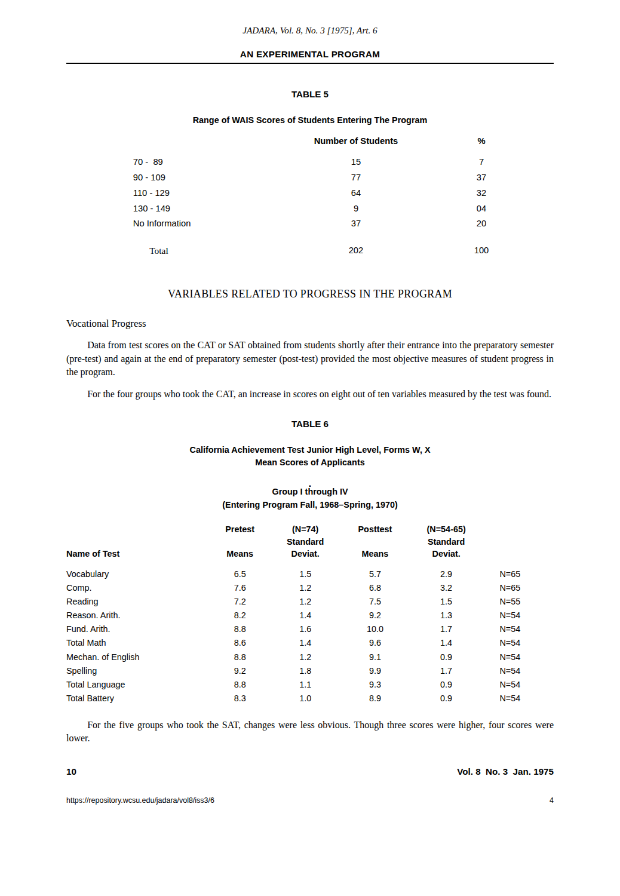JADARA, Vol. 8, No. 3 [1975], Art. 6
AN EXPERIMENTAL PROGRAM
TABLE 5
Range of WAIS Scores of Students Entering The Program
| | Number of Students | % |
| --- | --- | --- |
| 70 - 89 | 15 | 7 |
| 90 - 109 | 77 | 37 |
| 110 - 129 | 64 | 32 |
| 130 - 149 | 9 | 04 |
| No Information | 37 | 20 |
| Total | 202 | 100 |
VARIABLES RELATED TO PROGRESS IN THE PROGRAM
Vocational Progress
Data from test scores on the CAT or SAT obtained from students shortly after their entrance into the preparatory semester (pre-test) and again at the end of preparatory semester (post-test) provided the most objective measures of student progress in the program.
For the four groups who took the CAT, an increase in scores on eight out of ten variables measured by the test was found.
TABLE 6
California Achievement Test Junior High Level, Forms W, X
Mean Scores of Applicants
. Group I through IV
(Entering Program Fall, 1968–Spring, 1970)
| | Pretest | (N=74) | Posttest | (N=54-65) | |
| --- | --- | --- | --- | --- | --- |
| | | Standard | | Standard | |
| Name of Test | Means | Deviat. | Means | Deviat. | |
| Vocabulary | 6.5 | 1.5 | 5.7 | 2.9 | N=65 |
| Comp. | 7.6 | 1.2 | 6.8 | 3.2 | N=65 |
| Reading | 7.2 | 1.2 | 7.5 | 1.5 | N=55 |
| Reason. Arith. | 8.2 | 1.4 | 9.2 | 1.3 | N=54 |
| Fund. Arith. | 8.8 | 1.6 | 10.0 | 1.7 | N=54 |
| Total Math | 8.6 | 1.4 | 9.6 | 1.4 | N=54 |
| Mechan. of English | 8.8 | 1.2 | 9.1 | 0.9 | N=54 |
| Spelling | 9.2 | 1.8 | 9.9 | 1.7 | N=54 |
| Total Language | 8.8 | 1.1 | 9.3 | 0.9 | N=54 |
| Total Battery | 8.3 | 1.0 | 8.9 | 0.9 | N=54 |
For the five groups who took the SAT, changes were less obvious. Though three scores were higher, four scores were lower.
10 Vol. 8 No. 3 Jan. 1975
https://repository.wcsu.edu/jadara/vol8/iss3/6 4